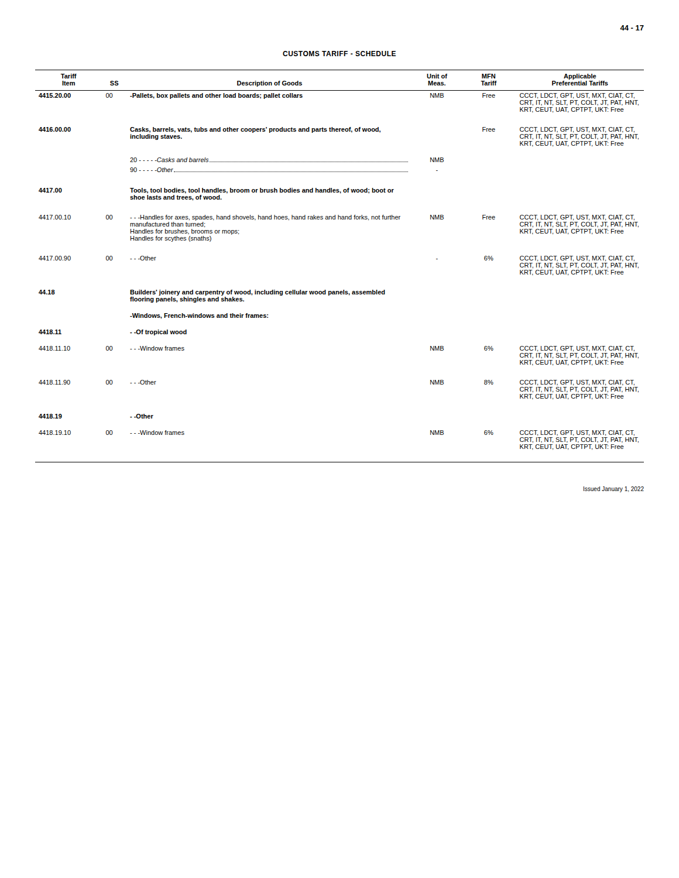44 - 17
CUSTOMS TARIFF - SCHEDULE
| Tariff Item | SS | Description of Goods | Unit of Meas. | MFN Tariff | Applicable Preferential Tariffs |
| --- | --- | --- | --- | --- | --- |
| 4415.20.00 | 00 | -Pallets, box pallets and other load boards; pallet collars | NMB | Free | CCCT, LDCT, GPT, UST, MXT, CIAT, CT, CRT, IT, NT, SLT, PT, COLT, JT, PAT, HNT, KRT, CEUT, UAT, CPTPT, UKT: Free |
| 4416.00.00 | | Casks, barrels, vats, tubs and other coopers' products and parts thereof, of wood, including staves. | | Free | CCCT, LDCT, GPT, UST, MXT, CIAT, CT, CRT, IT, NT, SLT, PT, COLT, JT, PAT, HNT, KRT, CEUT, UAT, CPTPT, UKT: Free |
| | | 20 - - - - - Casks and barrels | NMB | | |
| | | 90 - - - - - Other | - | | |
| 4417.00 | | Tools, tool bodies, tool handles, broom or brush bodies and handles, of wood; boot or shoe lasts and trees, of wood. | | | |
| 4417.00.10 | 00 | - - -Handles for axes, spades, hand shovels, hand hoes, hand rakes and hand forks, not further manufactured than turned; Handles for brushes, brooms or mops; Handles for scythes (snaths) | NMB | Free | CCCT, LDCT, GPT, UST, MXT, CIAT, CT, CRT, IT, NT, SLT, PT, COLT, JT, PAT, HNT, KRT, CEUT, UAT, CPTPT, UKT: Free |
| 4417.00.90 | 00 | - - -Other | - | 6% | CCCT, LDCT, GPT, UST, MXT, CIAT, CT, CRT, IT, NT, SLT, PT, COLT, JT, PAT, HNT, KRT, CEUT, UAT, CPTPT, UKT: Free |
| 44.18 | | Builders' joinery and carpentry of wood, including cellular wood panels, assembled flooring panels, shingles and shakes. | | | |
| | | -Windows, French-windows and their frames: | | | |
| 4418.11 | | - -Of tropical wood | | | |
| 4418.11.10 | 00 | - - -Window frames | NMB | 6% | CCCT, LDCT, GPT, UST, MXT, CIAT, CT, CRT, IT, NT, SLT, PT, COLT, JT, PAT, HNT, KRT, CEUT, UAT, CPTPT, UKT: Free |
| 4418.11.90 | 00 | - - -Other | NMB | 8% | CCCT, LDCT, GPT, UST, MXT, CIAT, CT, CRT, IT, NT, SLT, PT, COLT, JT, PAT, HNT, KRT, CEUT, UAT, CPTPT, UKT: Free |
| 4418.19 | | - -Other | | | |
| 4418.19.10 | 00 | - - -Window frames | NMB | 6% | CCCT, LDCT, GPT, UST, MXT, CIAT, CT, CRT, IT, NT, SLT, PT, COLT, JT, PAT, HNT, KRT, CEUT, UAT, CPTPT, UKT: Free |
Issued January 1, 2022